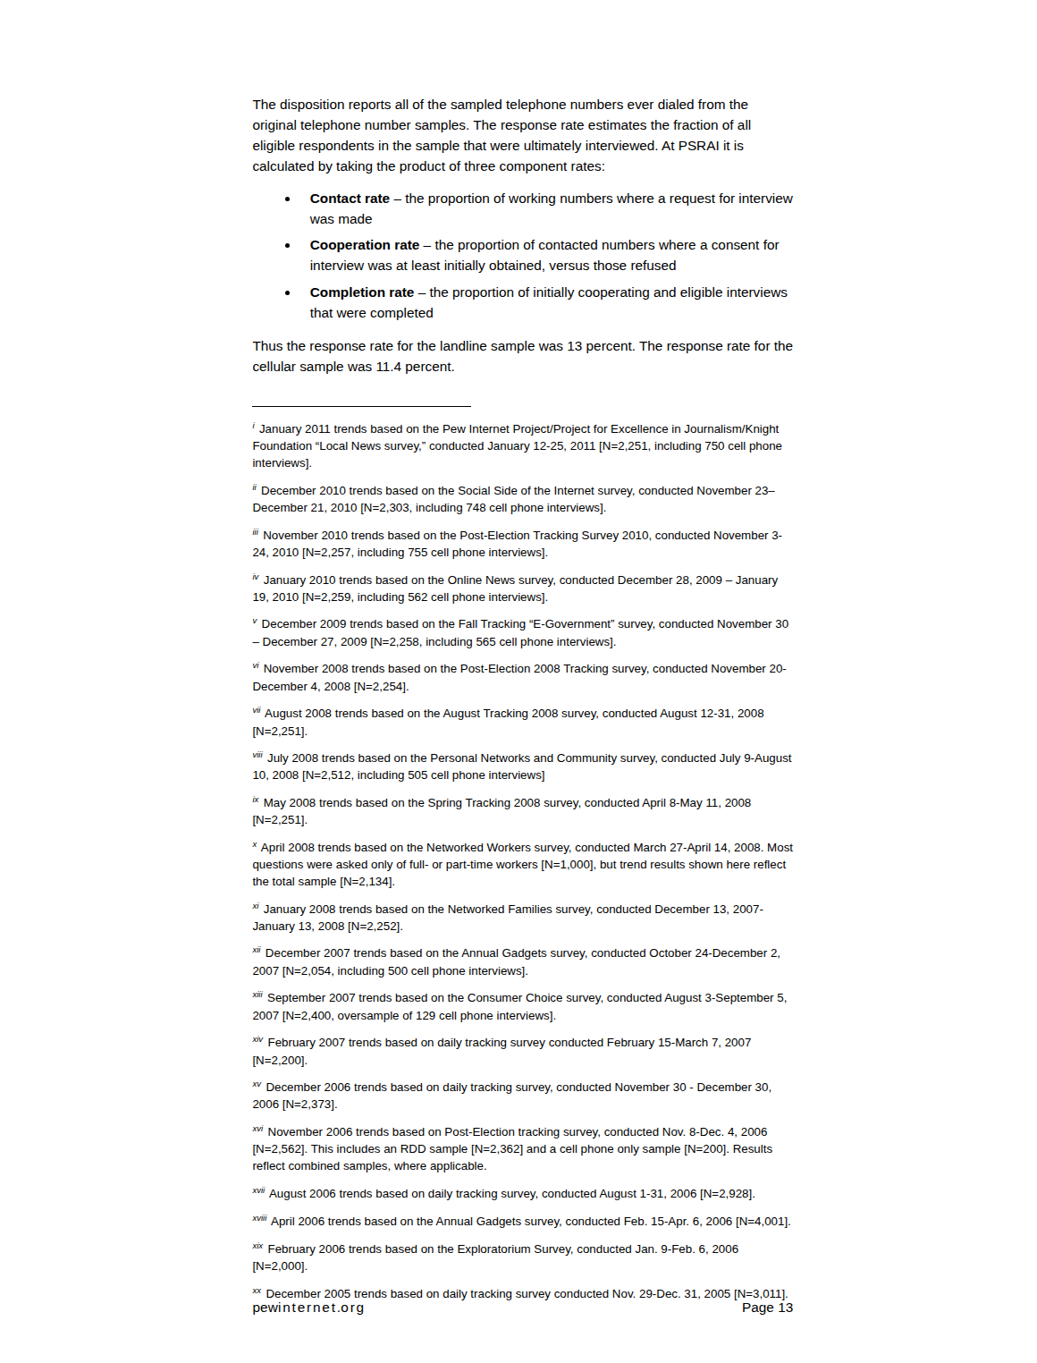The disposition reports all of the sampled telephone numbers ever dialed from the original telephone number samples. The response rate estimates the fraction of all eligible respondents in the sample that were ultimately interviewed. At PSRAI it is calculated by taking the product of three component rates:
Contact rate – the proportion of working numbers where a request for interview was made
Cooperation rate – the proportion of contacted numbers where a consent for interview was at least initially obtained, versus those refused
Completion rate – the proportion of initially cooperating and eligible interviews that were completed
Thus the response rate for the landline sample was 13 percent. The response rate for the cellular sample was 11.4 percent.
i January 2011 trends based on the Pew Internet Project/Project for Excellence in Journalism/Knight Foundation “Local News survey,” conducted January 12-25, 2011 [N=2,251, including 750 cell phone interviews].
ii December 2010 trends based on the Social Side of the Internet survey, conducted November 23–December 21, 2010 [N=2,303, including 748 cell phone interviews].
iii November 2010 trends based on the Post-Election Tracking Survey 2010, conducted November 3-24, 2010 [N=2,257, including 755 cell phone interviews].
iv January 2010 trends based on the Online News survey, conducted December 28, 2009 – January 19, 2010 [N=2,259, including 562 cell phone interviews].
v December 2009 trends based on the Fall Tracking “E-Government” survey, conducted November 30 – December 27, 2009 [N=2,258, including 565 cell phone interviews].
vi November 2008 trends based on the Post-Election 2008 Tracking survey, conducted November 20-December 4, 2008 [N=2,254].
vii August 2008 trends based on the August Tracking 2008 survey, conducted August 12-31, 2008 [N=2,251].
viii July 2008 trends based on the Personal Networks and Community survey, conducted July 9-August 10, 2008 [N=2,512, including 505 cell phone interviews]
ix May 2008 trends based on the Spring Tracking 2008 survey, conducted April 8-May 11, 2008 [N=2,251].
x April 2008 trends based on the Networked Workers survey, conducted March 27-April 14, 2008. Most questions were asked only of full- or part-time workers [N=1,000], but trend results shown here reflect the total sample [N=2,134].
xi January 2008 trends based on the Networked Families survey, conducted December 13, 2007-January 13, 2008 [N=2,252].
xii December 2007 trends based on the Annual Gadgets survey, conducted October 24-December 2, 2007 [N=2,054, including 500 cell phone interviews].
xiii September 2007 trends based on the Consumer Choice survey, conducted August 3-September 5, 2007 [N=2,400, oversample of 129 cell phone interviews].
xiv February 2007 trends based on daily tracking survey conducted February 15-March 7, 2007 [N=2,200].
xv December 2006 trends based on daily tracking survey, conducted November 30 - December 30, 2006 [N=2,373].
xvi November 2006 trends based on Post-Election tracking survey, conducted Nov. 8-Dec. 4, 2006 [N=2,562]. This includes an RDD sample [N=2,362] and a cell phone only sample [N=200]. Results reflect combined samples, where applicable.
xvii August 2006 trends based on daily tracking survey, conducted August 1-31, 2006 [N=2,928].
xviii April 2006 trends based on the Annual Gadgets survey, conducted Feb. 15-Apr. 6, 2006 [N=4,001].
xix February 2006 trends based on the Exploratorium Survey, conducted Jan. 9-Feb. 6, 2006 [N=2,000].
xx December 2005 trends based on daily tracking survey conducted Nov. 29-Dec. 31, 2005 [N=3,011].
pew internet.org Page 13